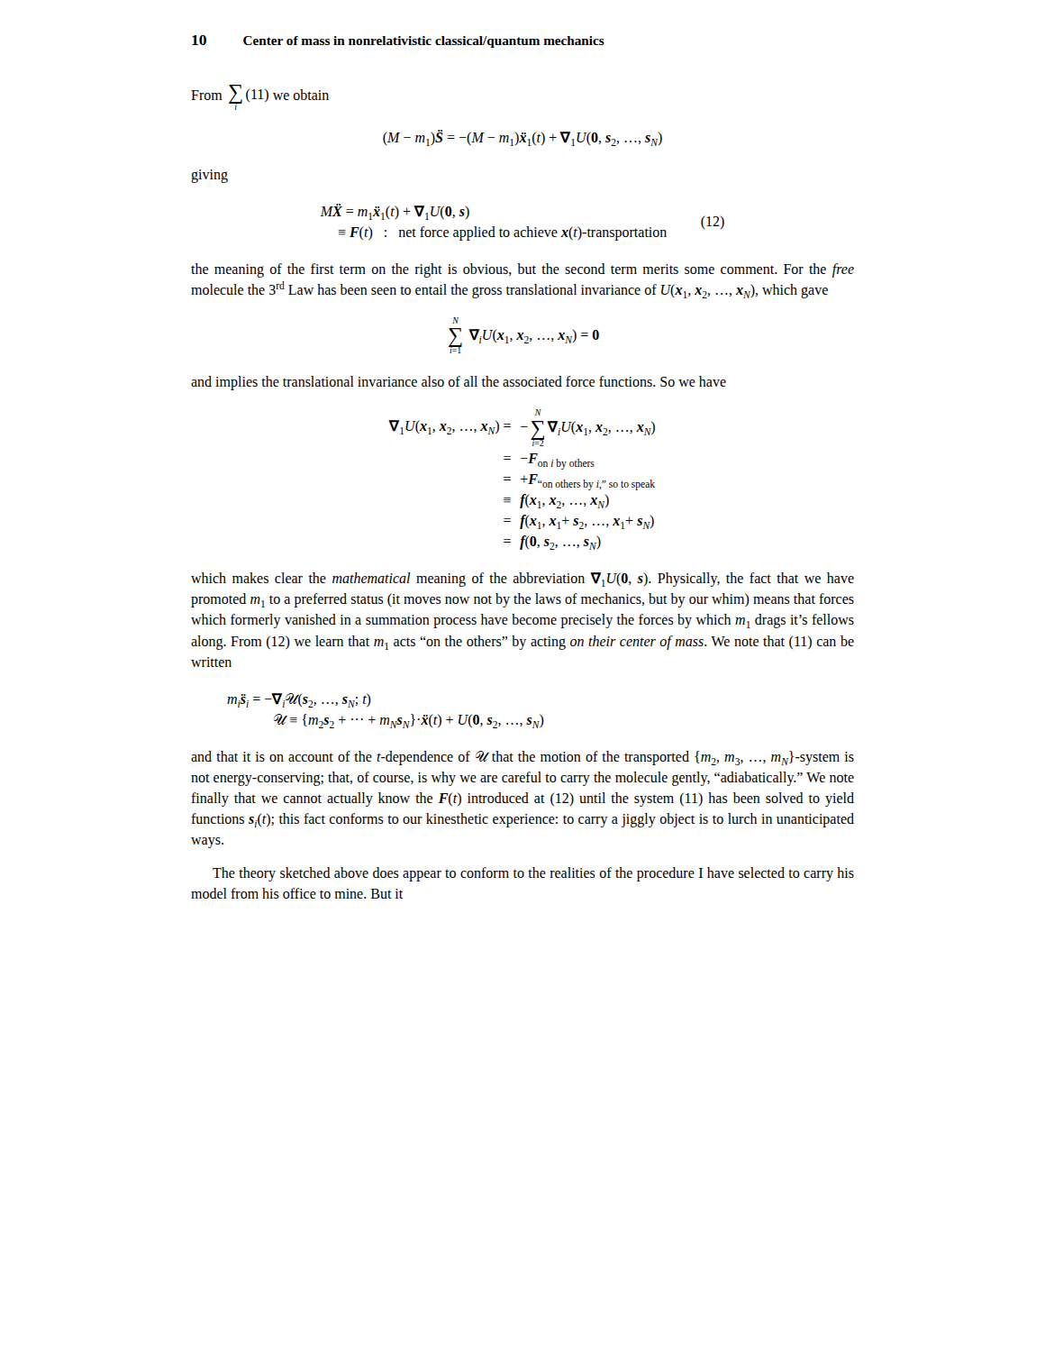10 Center of mass in nonrelativistic classical/quantum mechanics
From ∑i(11) we obtain
(M − m1)S̈ = −(M − m1)ẍ1(t) + ∇1U(0, s2, …, sN)
giving
MẌ = m1ẍ1(t) + ∇1U(0, s)
≡ F(t) : net force applied to achieve x(t)-transportation
(12)
the meaning of the first term on the right is obvious, but the second term merits some comment. For the free molecule the 3rd Law has been seen to entail the gross translational invariance of U(x1, x2, …, xN), which gave
N∑i=1 ∇iU(x1, x2, …, xN) = 0
and implies the translational invariance also of all the associated force functions. So we have
∇1U(x1, x2, …, xN) = −N∑i=2∇iU(x1, x2, …, xN)
= −Fon i by others
= +F“on others by i,” so to speak
≡ f(x1, x2, …, xN)
= f(x1, x1+ s2, …, x1+ sN)
= f(0, s2, …, sN)
which makes clear the mathematical meaning of the abbreviation ∇1U(0, s). Physically, the fact that we have promoted m1 to a preferred status (it moves now not by the laws of mechanics, but by our whim) means that forces which formerly vanished in a summation process have become precisely the forces by which m1 drags it’s fellows along. From (12) we learn that m1 acts “on the others” by acting on their center of mass. We note that (11) can be written
mis̈i = −∇i𝒰(s2, …, sN; t)
𝒰 ≡ {m2s2 + ··· + mNsN}·ẍ(t) + U(0, s2, …, sN)
and that it is on account of the t-dependence of 𝒰 that the motion of the transported {m2, m3, …, mN}-system is not energy-conserving; that, of course, is why we are careful to carry the molecule gently, “adiabatically.” We note finally that we cannot actually know the F(t) introduced at (12) until the system (11) has been solved to yield functions si(t); this fact conforms to our kinesthetic experience: to carry a jiggly object is to lurch in unanticipated ways.
The theory sketched above does appear to conform to the realities of the procedure I have selected to carry his model from his office to mine. But it